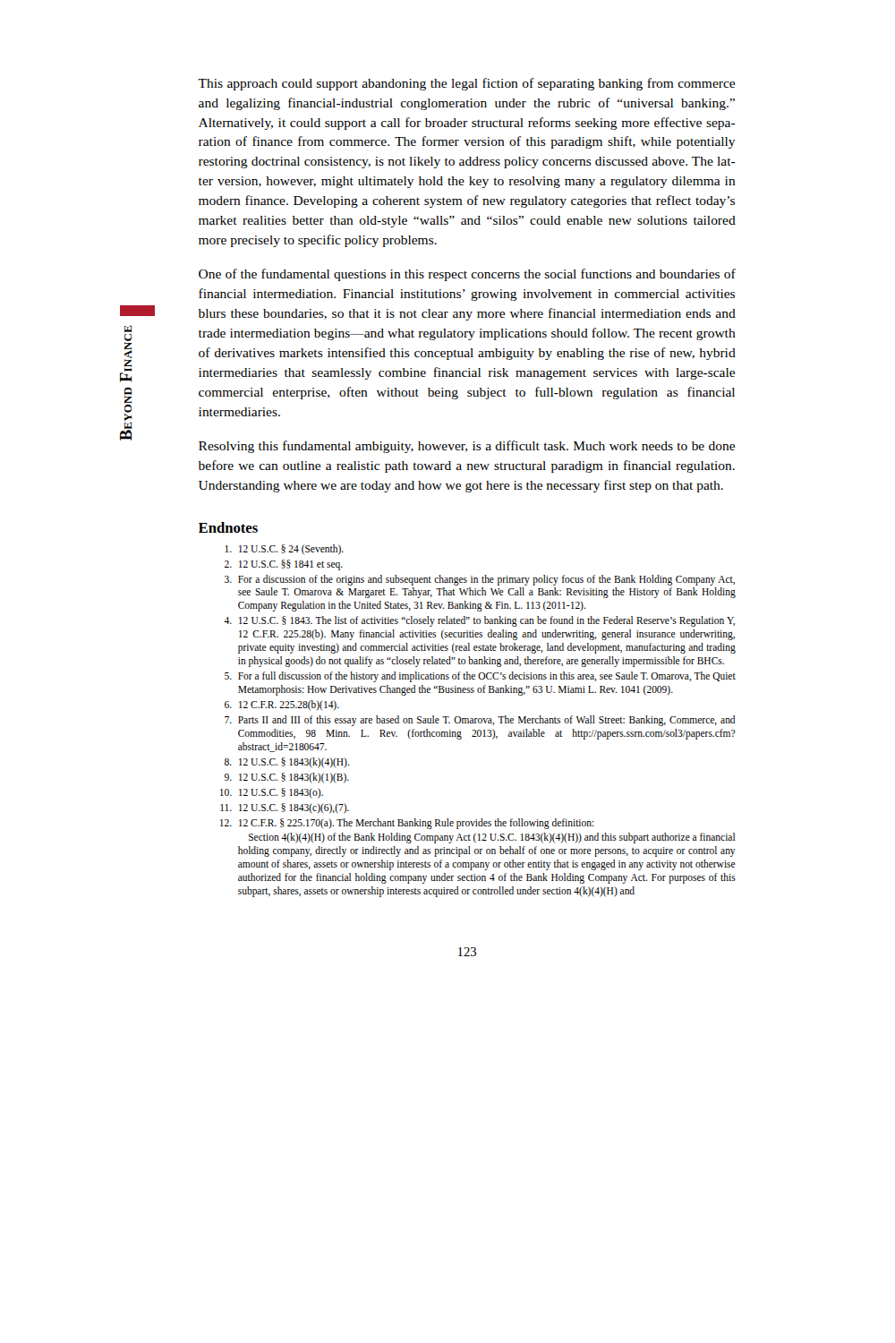Beyond Finance
This approach could support abandoning the legal fiction of separating banking from commerce and legalizing financial-industrial conglomeration under the rubric of “universal banking.” Alternatively, it could support a call for broader structural reforms seeking more effective separation of finance from commerce. The former version of this paradigm shift, while potentially restoring doctrinal consistency, is not likely to address policy concerns discussed above. The latter version, however, might ultimately hold the key to resolving many a regulatory dilemma in modern finance. Developing a coherent system of new regulatory categories that reflect today’s market realities better than old-style “walls” and “silos” could enable new solutions tailored more precisely to specific policy problems.
One of the fundamental questions in this respect concerns the social functions and boundaries of financial intermediation. Financial institutions’ growing involvement in commercial activities blurs these boundaries, so that it is not clear any more where financial intermediation ends and trade intermediation begins—and what regulatory implications should follow. The recent growth of derivatives markets intensified this conceptual ambiguity by enabling the rise of new, hybrid intermediaries that seamlessly combine financial risk management services with large-scale commercial enterprise, often without being subject to full-blown regulation as financial intermediaries.
Resolving this fundamental ambiguity, however, is a difficult task. Much work needs to be done before we can outline a realistic path toward a new structural paradigm in financial regulation. Understanding where we are today and how we got here is the necessary first step on that path.
Endnotes
12 U.S.C. § 24 (Seventh).
12 U.S.C. §§ 1841 et seq.
For a discussion of the origins and subsequent changes in the primary policy focus of the Bank Holding Company Act, see Saule T. Omarova & Margaret E. Tahyar, That Which We Call a Bank: Revisiting the History of Bank Holding Company Regulation in the United States, 31 Rev. Banking & Fin. L. 113 (2011-12).
12 U.S.C. § 1843. The list of activities “closely related” to banking can be found in the Federal Reserve’s Regulation Y, 12 C.F.R. 225.28(b). Many financial activities (securities dealing and underwriting, general insurance underwriting, private equity investing) and commercial activities (real estate brokerage, land development, manufacturing and trading in physical goods) do not qualify as “closely related” to banking and, therefore, are generally impermissible for BHCs.
For a full discussion of the history and implications of the OCC’s decisions in this area, see Saule T. Omarova, The Quiet Metamorphosis: How Derivatives Changed the “Business of Banking,” 63 U. Miami L. Rev. 1041 (2009).
12 C.F.R. 225.28(b)(14).
Parts II and III of this essay are based on Saule T. Omarova, The Merchants of Wall Street: Banking, Commerce, and Commodities, 98 Minn. L. Rev. (forthcoming 2013), available at http://papers.ssrn.com/sol3/papers.cfm?abstract_id=2180647.
12 U.S.C. § 1843(k)(4)(H).
12 U.S.C. § 1843(k)(1)(B).
12 U.S.C. § 1843(o).
12 U.S.C. § 1843(c)(6),(7).
12 C.F.R. § 225.170(a). The Merchant Banking Rule provides the following definition:
Section 4(k)(4)(H) of the Bank Holding Company Act (12 U.S.C. 1843(k)(4)(H)) and this subpart authorize a financial holding company, directly or indirectly and as principal or on behalf of one or more persons, to acquire or control any amount of shares, assets or ownership interests of a company or other entity that is engaged in any activity not otherwise authorized for the financial holding company under section 4 of the Bank Holding Company Act. For purposes of this subpart, shares, assets or ownership interests acquired or controlled under section 4(k)(4)(H) and
123